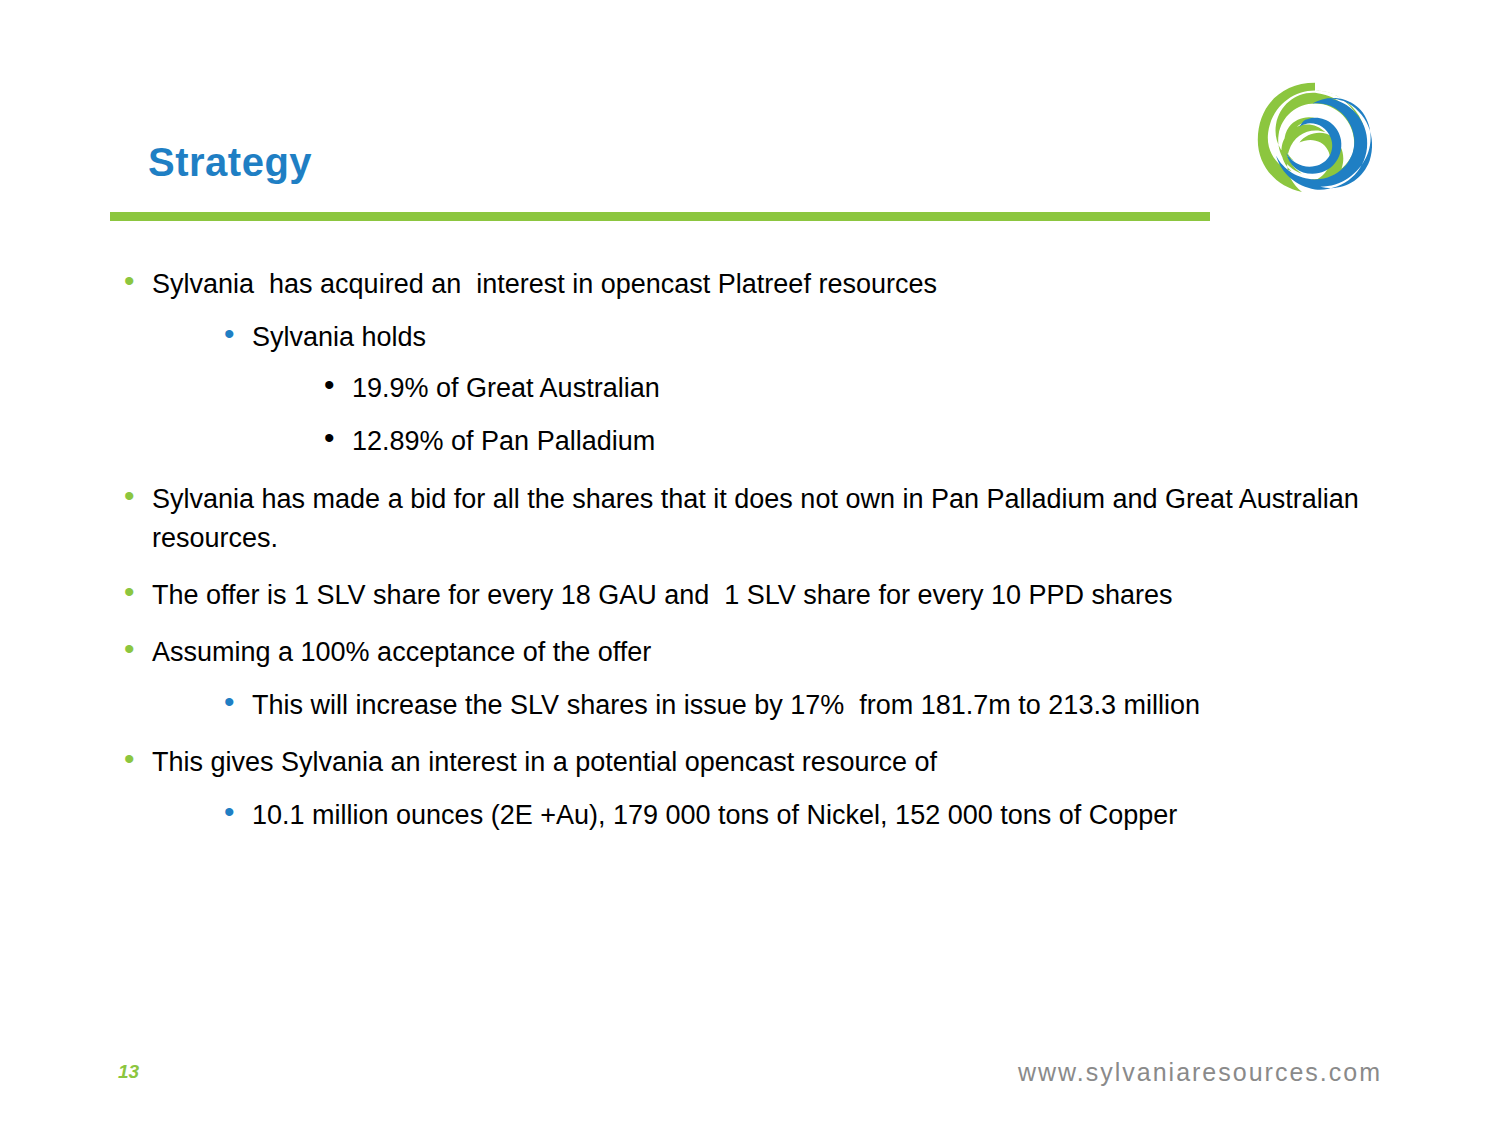Strategy
Sylvania has acquired an interest in opencast Platreef resources
Sylvania holds
19.9% of Great Australian
12.89% of Pan Palladium
Sylvania has made a bid for all the shares that it does not own in Pan Palladium and Great Australian resources.
The offer is 1 SLV share for every 18 GAU and 1 SLV share for every 10 PPD shares
Assuming a 100% acceptance of the offer
This will increase the SLV shares in issue by 17% from 181.7m to 213.3 million
This gives Sylvania an interest in a potential opencast resource of
10.1 million ounces (2E +Au), 179 000 tons of Nickel, 152 000 tons of Copper
13
www.sylvaniaresources.com